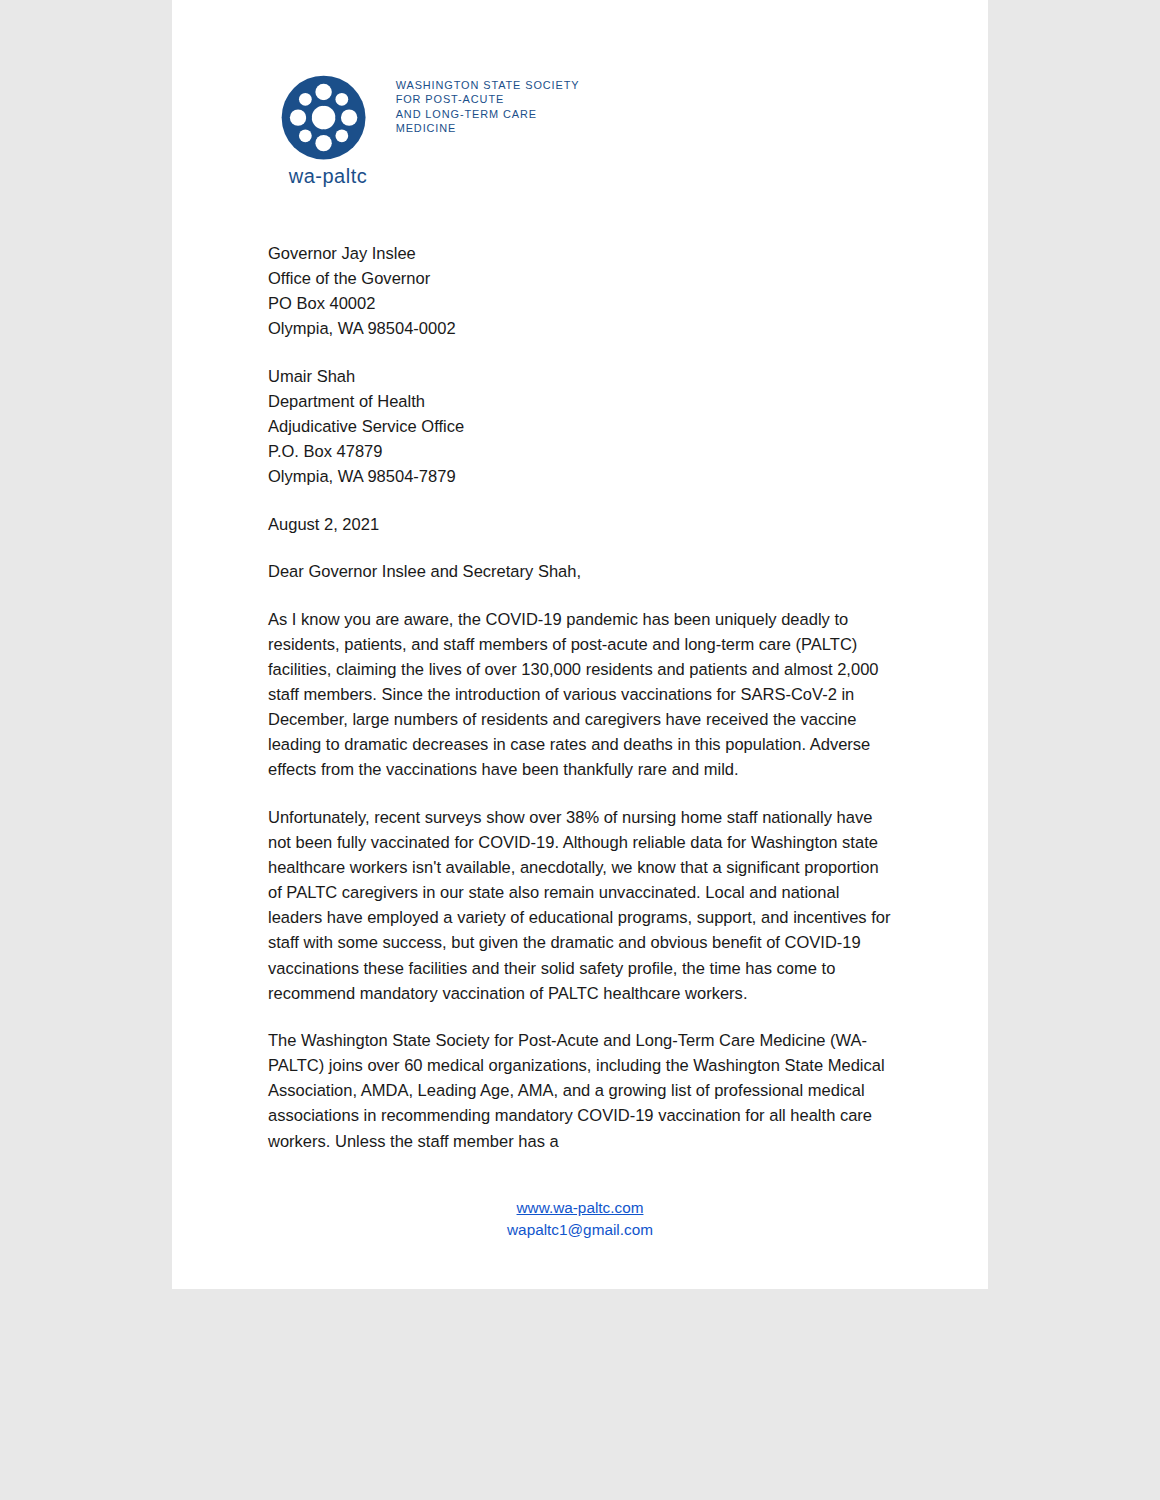wa-paltc
Washington State Society
for Post-Acute
and Long-Term Care
Medicine
Governor Jay Inslee
Office of the Governor
PO Box 40002
Olympia, WA 98504-0002
Umair Shah
Department of Health
Adjudicative Service Office
P.O. Box 47879
Olympia, WA 98504-7879
August 2, 2021
Dear Governor Inslee and Secretary Shah,
As I know you are aware, the COVID-19 pandemic has been uniquely deadly to residents, patients, and staff members of post-acute and long-term care (PALTC) facilities, claiming the lives of over 130,000 residents and patients and almost 2,000 staff members. Since the introduction of various vaccinations for SARS-CoV-2 in December, large numbers of residents and caregivers have received the vaccine leading to dramatic decreases in case rates and deaths in this population. Adverse effects from the vaccinations have been thankfully rare and mild.
Unfortunately, recent surveys show over 38% of nursing home staff nationally have not been fully vaccinated for COVID-19. Although reliable data for Washington state healthcare workers isn't available, anecdotally, we know that a significant proportion of PALTC caregivers in our state also remain unvaccinated. Local and national leaders have employed a variety of educational programs, support, and incentives for staff with some success, but given the dramatic and obvious benefit of COVID-19 vaccinations these facilities and their solid safety profile, the time has come to recommend mandatory vaccination of PALTC healthcare workers.
The Washington State Society for Post-Acute and Long-Term Care Medicine (WA-PALTC) joins over 60 medical organizations, including the Washington State Medical Association, AMDA, Leading Age, AMA, and a growing list of professional medical associations in recommending mandatory COVID-19 vaccination for all health care workers. Unless the staff member has a
www.wa-paltc.com
wapaltc1@gmail.com